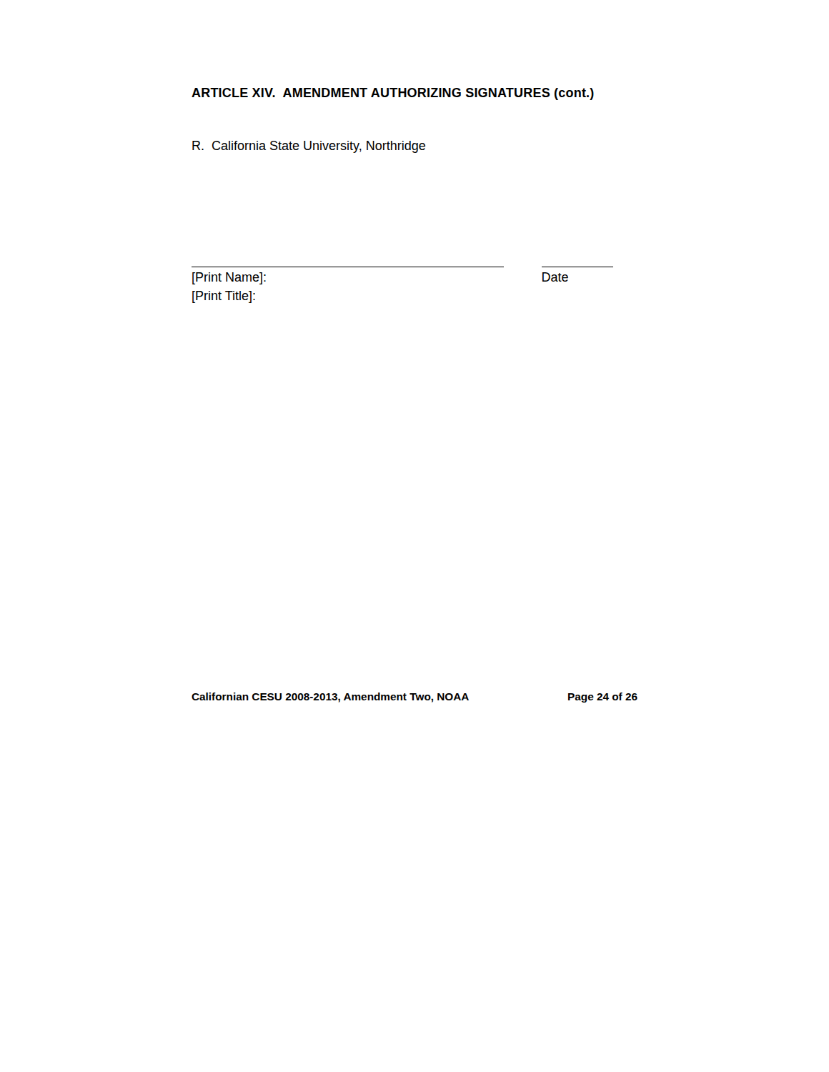ARTICLE XIV. AMENDMENT AUTHORIZING SIGNATURES (cont.)
R. California State University, Northridge
[Print Name]: Date
[Print Title]:
Californian CESU 2008-2013, Amendment Two, NOAA Page 24 of 26